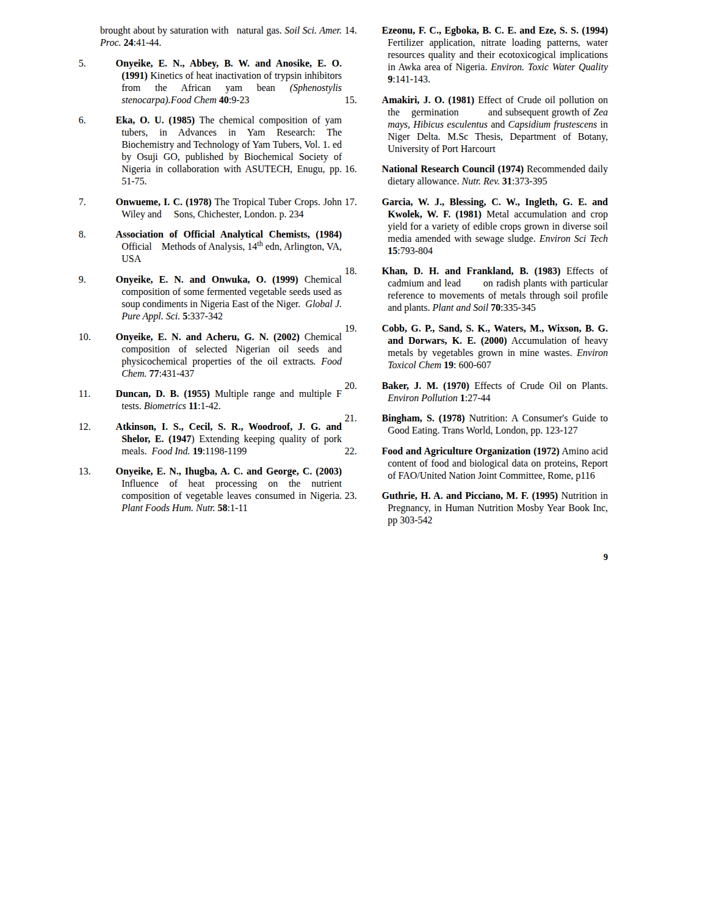brought about by saturation with natural gas. Soil Sci. Amer. Proc. 24:41-44.
5. Onyeike, E. N., Abbey, B. W. and Anosike, E. O. (1991) Kinetics of heat inactivation of trypsin inhibitors from the African yam bean (Sphenostylis stenocarpa). Food Chem 40:9-23
6. Eka, O. U. (1985) The chemical composition of yam tubers, in Advances in Yam Research: The Biochemistry and Technology of Yam Tubers, Vol. 1. ed by Osuji GO, published by Biochemical Society of Nigeria in collaboration with ASUTECH, Enugu, pp. 51-75.
7. Onwueme, I. C. (1978) The Tropical Tuber Crops. John Wiley and Sons, Chichester, London. p. 234
8. Association of Official Analytical Chemists, (1984) Official Methods of Analysis, 14th edn, Arlington, VA, USA
9. Onyeike, E. N. and Onwuka, O. (1999) Chemical composition of some fermented vegetable seeds used as soup condiments in Nigeria East of the Niger. Global J. Pure Appl. Sci. 5:337-342
10. Onyeike, E. N. and Acheru, G. N. (2002) Chemical composition of selected Nigerian oil seeds and physicochemical properties of the oil extracts. Food Chem. 77:431-437
11. Duncan, D. B. (1955) Multiple range and multiple F tests. Biometrics 11:1-42.
12. Atkinson, I. S., Cecil, S. R., Woodroof, J. G. and Shelor, E. (1947) Extending keeping quality of pork meals. Food Ind. 19:1198-1199
13. Onyeike, E. N., Ihugba, A. C. and George, C. (2003) Influence of heat processing on the nutrient composition of vegetable leaves consumed in Nigeria. Plant Foods Hum. Nutr. 58:1-11
14. Ezeonu, F. C., Egboka, B. C. E. and Eze, S. S. (1994) Fertilizer application, nitrate loading patterns, water resources quality and their ecotoxicogical implications in Awka area of Nigeria. Environ. Toxic Water Quality 9:141-143.
15. Amakiri, J. O. (1981) Effect of Crude oil pollution on the germination and subsequent growth of Zea mays, Hibicus esculentus and Capsidium frustescens in Niger Delta. M.Sc Thesis, Department of Botany, University of Port Harcourt
16. National Research Council (1974) Recommended daily dietary allowance. Nutr. Rev. 31:373-395
17. Garcia, W. J., Blessing, C. W., Ingleth, G. E. and Kwolek, W. F. (1981) Metal accumulation and crop yield for a variety of edible crops grown in diverse soil media amended with sewage sludge. Environ Sci Tech 15:793-804
18. Khan, D. H. and Frankland, B. (1983) Effects of cadmium and lead on radish plants with particular reference to movements of metals through soil profile and plants. Plant and Soil 70:335-345
19. Cobb, G. P., Sand, S. K., Waters, M., Wixson, B. G. and Dorwars, K. E. (2000) Accumulation of heavy metals by vegetables grown in mine wastes. Environ Toxicol Chem 19: 600-607
20. Baker, J. M. (1970) Effects of Crude Oil on Plants. Environ Pollution 1:27-44
21. Bingham, S. (1978) Nutrition: A Consumer's Guide to Good Eating. Trans World, London, pp. 123-127
22. Food and Agriculture Organization (1972) Amino acid content of food and biological data on proteins, Report of FAO/United Nation Joint Committee, Rome, p116
23. Guthrie, H. A. and Picciano, M. F. (1995) Nutrition in Pregnancy, in Human Nutrition Mosby Year Book Inc, pp 303-542
9